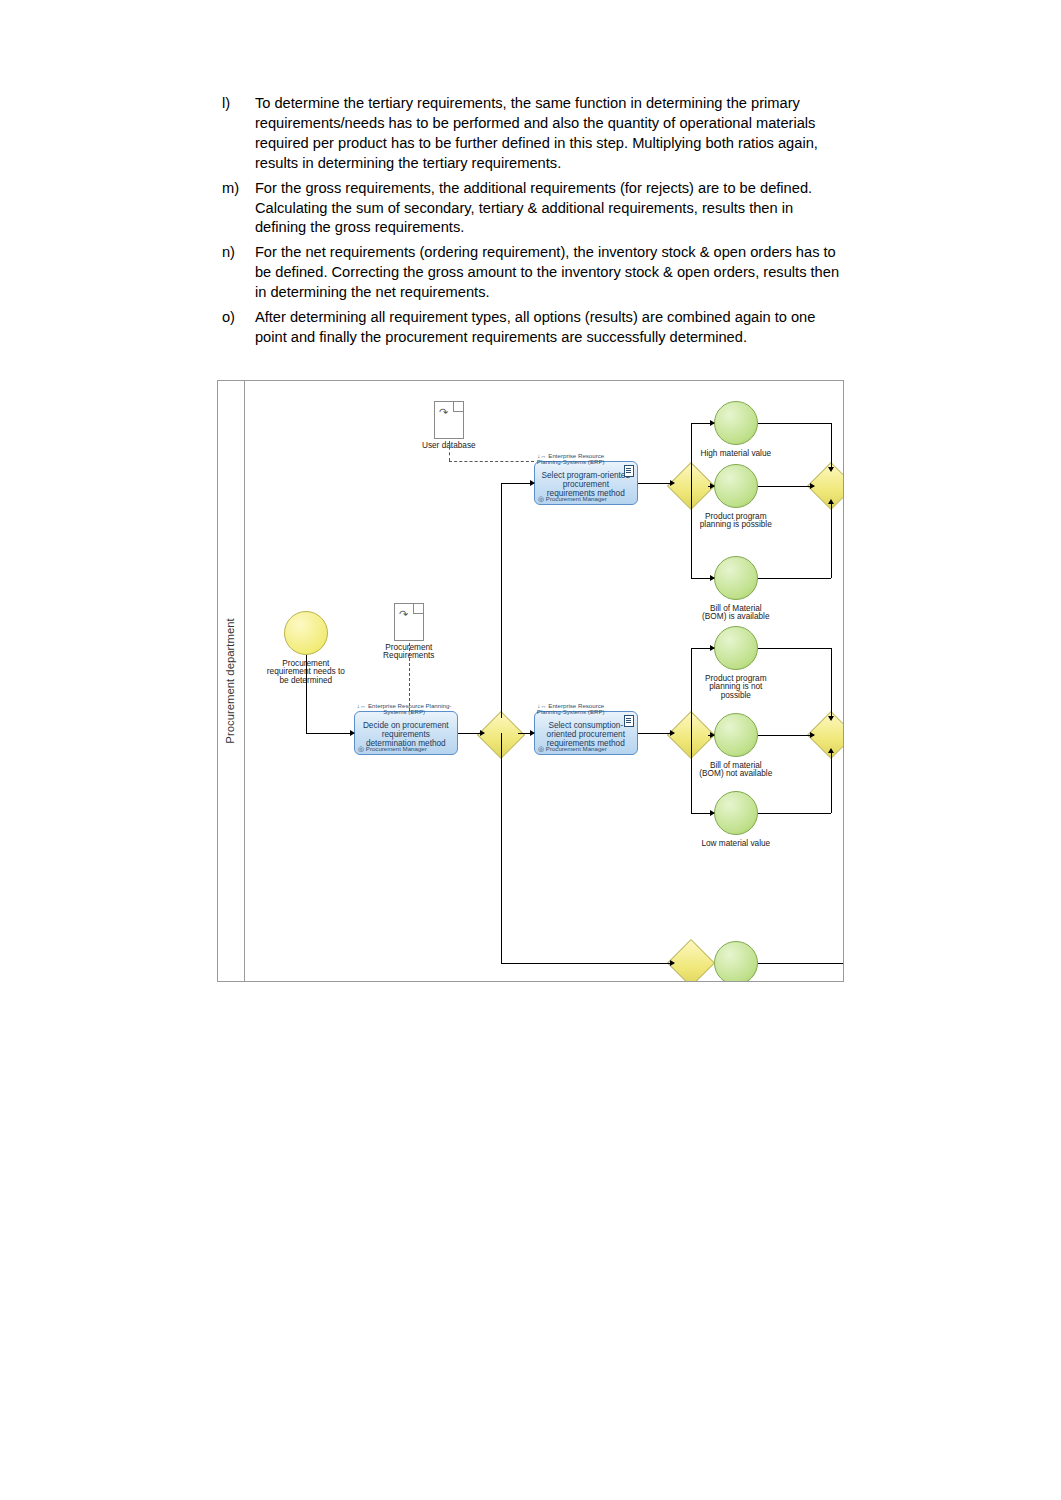l) To determine the tertiary requirements, the same function in determining the primary requirements/needs has to be performed and also the quantity of operational materials required per product has to be further defined in this step. Multiplying both ratios again, results in determining the tertiary requirements.
m) For the gross requirements, the additional requirements (for rejects) are to be defined. Calculating the sum of secondary, tertiary & additional requirements, results then in defining the gross requirements.
n) For the net requirements (ordering requirement), the inventory stock & open orders has to be defined. Correcting the gross amount to the inventory stock & open orders, results then in determining the net requirements.
o) After determining all requirement types, all options (results) are combined again to one point and finally the procurement requirements are successfully determined.
Procurement department
Procurement requirement needs to be determined
↷
Procurement Requirements
↷
User database
Enterprise Resource Planning-
Systems (ERP) Decide on procurement requirements determination method Procurement Manager
Enterprise Resource
Planning-Systems (ERP) Select program-oriented procurement requirements method Procurement Manager
Enterprise Resource
Planning-Systems (ERP) Select consumption-oriented procurement requirements method Procurement Manager
High material value
Product program planning is possible
Bill of Material (BOM) is available
Product program planning is not possible
Bill of material (BOM) not available
Low material value
Prerequisites
Define sales volume & components of the respective product Procurement specialist
Derive from the p Procurem
Determine consumption values from the past Procurement specialist
Define demand forecasts Procurement specialist
↷
Stochastic Methods
↷
Analogous Estimate
S
a